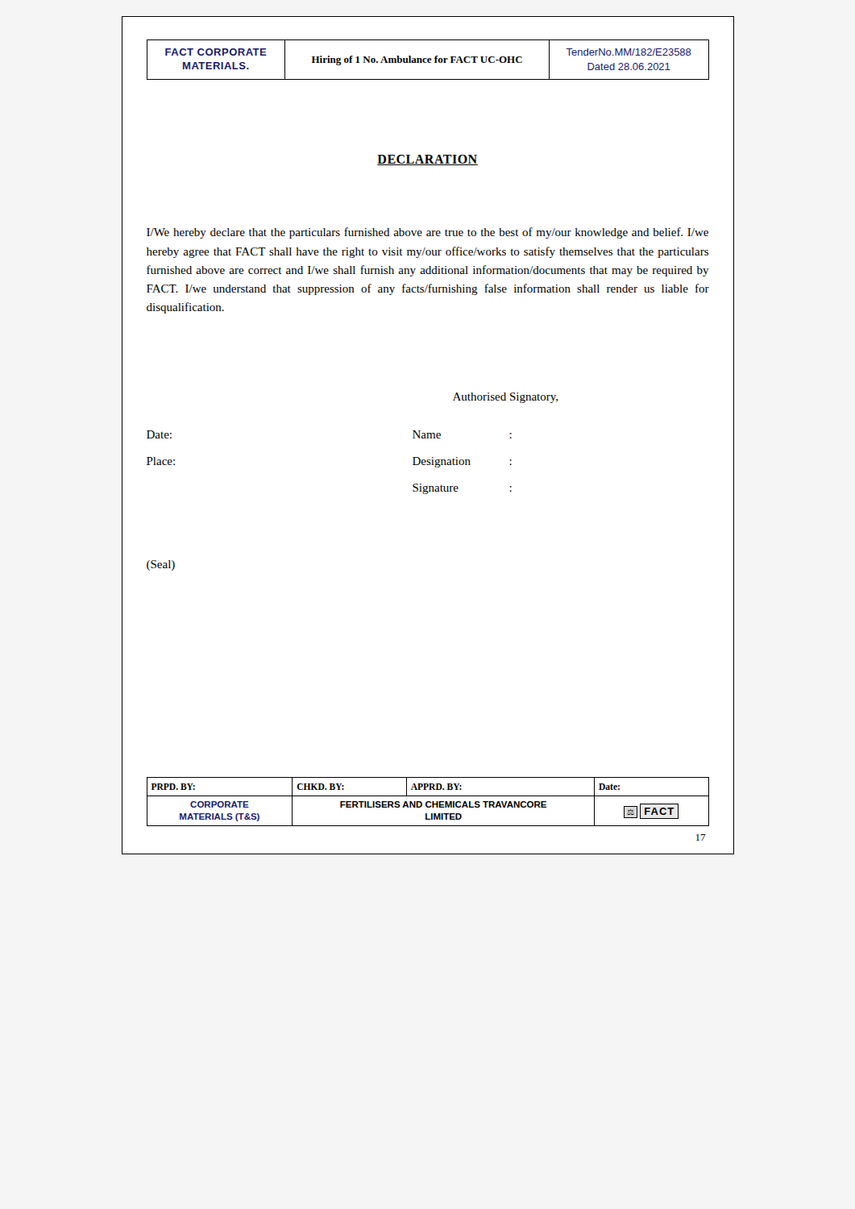| FACT CORPORATE MATERIALS. | Hiring of 1 No. Ambulance for FACT UC-OHC | TenderNo.MM/182/E23588 Dated 28.06.2021 |
DECLARATION
I/We hereby declare that the particulars furnished above are true to the best of my/our knowledge and belief. I/we hereby agree that FACT shall have the right to visit my/our office/works to satisfy themselves that the particulars furnished above are correct and I/we shall furnish any additional information/documents that may be required by FACT. I/we understand that suppression of any facts/furnishing false information shall render us liable for disqualification.
Authorised Signatory,
| Date: | Name | : |
| Place: | Designation | : |
| | Signature | : |
(Seal)
| PRPD. BY: | CHKD. BY: | APPRD. BY: | Date: |
| CORPORATE MATERIALS (T&S) | FERTILISERS AND CHEMICALS TRAVANCORE LIMITED | ⚖ FACT |
17